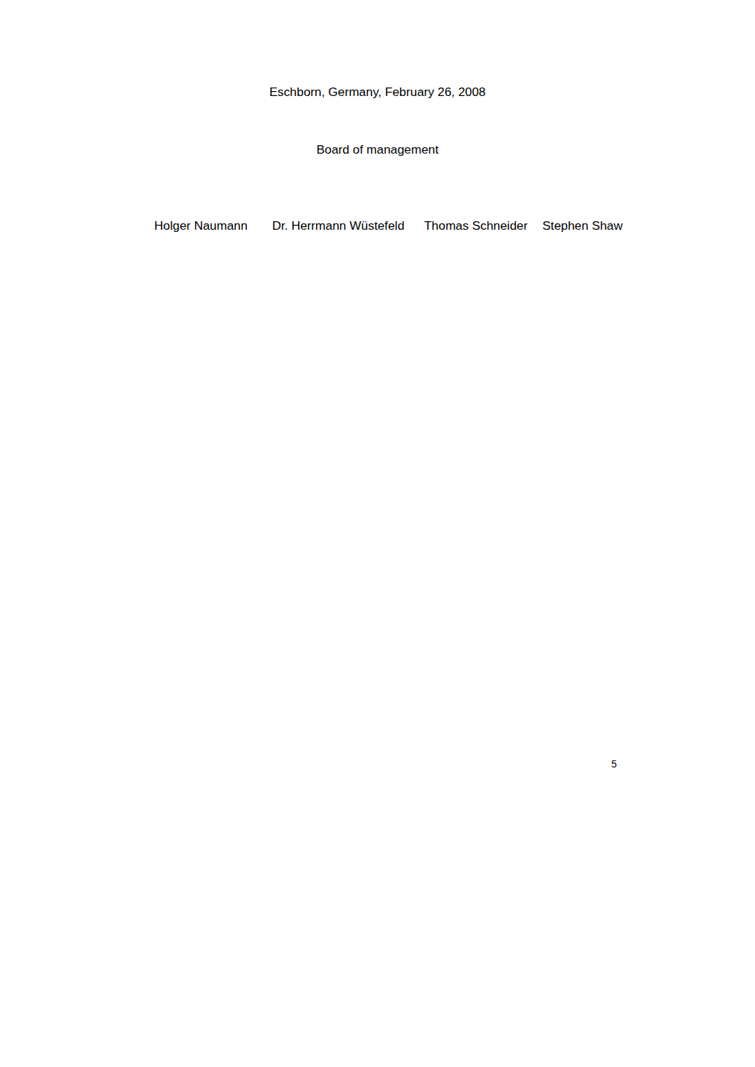Eschborn, Germany, February 26, 2008
Board of management
Holger Naumann Dr. Herrmann Wüstefeld Thomas Schneider Stephen Shaw
5